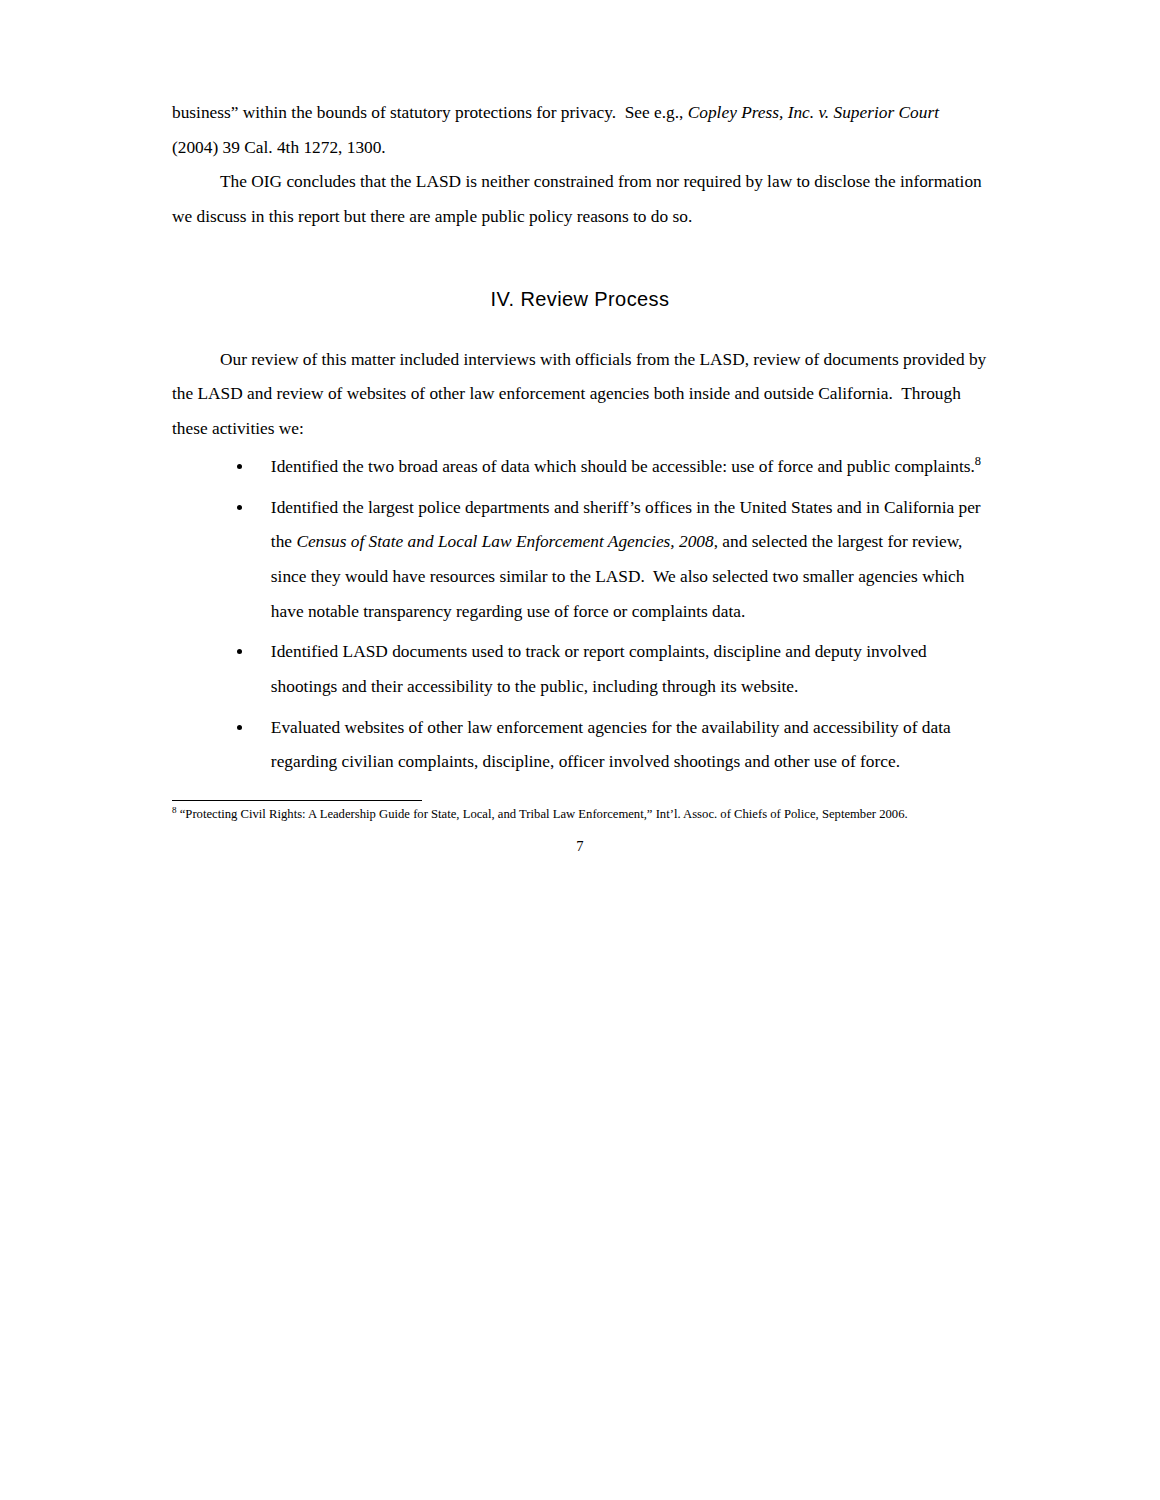business” within the bounds of statutory protections for privacy. See e.g., Copley Press, Inc. v. Superior Court (2004) 39 Cal. 4th 1272, 1300.
The OIG concludes that the LASD is neither constrained from nor required by law to disclose the information we discuss in this report but there are ample public policy reasons to do so.
IV. Review Process
Our review of this matter included interviews with officials from the LASD, review of documents provided by the LASD and review of websites of other law enforcement agencies both inside and outside California. Through these activities we:
Identified the two broad areas of data which should be accessible: use of force and public complaints.8
Identified the largest police departments and sheriff’s offices in the United States and in California per the Census of State and Local Law Enforcement Agencies, 2008, and selected the largest for review, since they would have resources similar to the LASD. We also selected two smaller agencies which have notable transparency regarding use of force or complaints data.
Identified LASD documents used to track or report complaints, discipline and deputy involved shootings and their accessibility to the public, including through its website.
Evaluated websites of other law enforcement agencies for the availability and accessibility of data regarding civilian complaints, discipline, officer involved shootings and other use of force.
8 “Protecting Civil Rights: A Leadership Guide for State, Local, and Tribal Law Enforcement,” Int’l. Assoc. of Chiefs of Police, September 2006.
7